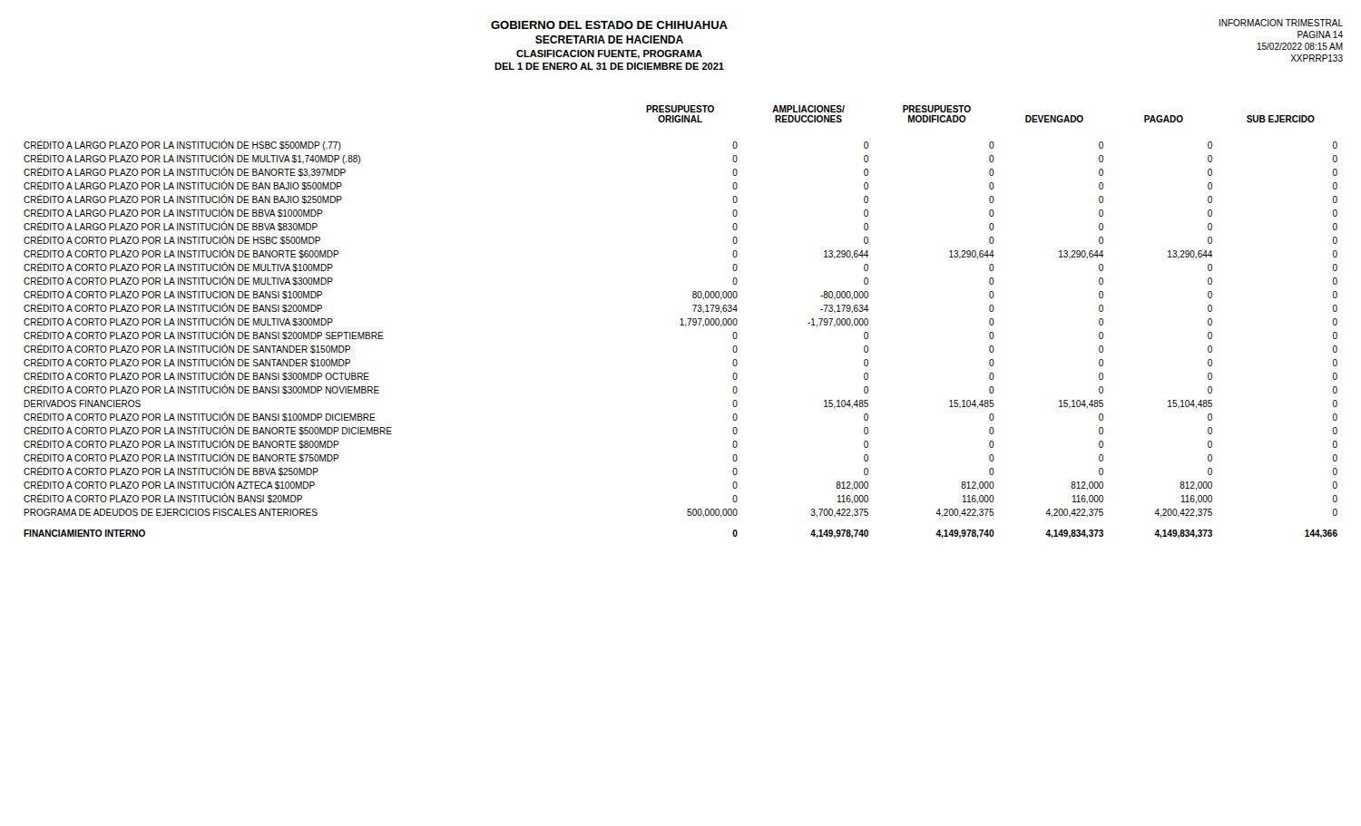GOBIERNO DEL ESTADO DE CHIHUAHUA
SECRETARIA DE HACIENDA
CLASIFICACION FUENTE, PROGRAMA
DEL 1 DE ENERO AL 31 DE DICIEMBRE DE 2021
INFORMACION TRIMESTRAL
PAGINA 14
15/02/2022 08:15 AM
XXPRRP133
| | PRESUPUESTO ORIGINAL | AMPLIACIONES/ REDUCCIONES | PRESUPUESTO MODIFICADO | DEVENGADO | PAGADO | SUB EJERCIDO |
| --- | --- | --- | --- | --- | --- | --- |
| CRÉDITO A LARGO PLAZO POR LA INSTITUCIÓN DE HSBC $500MDP (.77) | 0 | 0 | 0 | 0 | 0 | 0 |
| CRÉDITO A LARGO PLAZO POR LA INSTITUCIÓN DE MULTIVA $1,740MDP (.88) | 0 | 0 | 0 | 0 | 0 | 0 |
| CRÉDITO A LARGO PLAZO POR LA INSTITUCIÓN DE BANORTE $3,397MDP | 0 | 0 | 0 | 0 | 0 | 0 |
| CRÉDITO A LARGO PLAZO POR LA INSTITUCIÓN DE BAN BAJIO $500MDP | 0 | 0 | 0 | 0 | 0 | 0 |
| CRÉDITO A LARGO PLAZO POR LA INSTITUCIÓN DE BAN BAJIO $250MDP | 0 | 0 | 0 | 0 | 0 | 0 |
| CRÉDITO A LARGO PLAZO POR LA INSTITUCIÓN DE BBVA $1000MDP | 0 | 0 | 0 | 0 | 0 | 0 |
| CRÉDITO A LARGO PLAZO POR LA INSTITUCIÓN DE BBVA $830MDP | 0 | 0 | 0 | 0 | 0 | 0 |
| CRÉDITO A CORTO PLAZO POR LA INSTITUCIÓN DE HSBC $500MDP | 0 | 0 | 0 | 0 | 0 | 0 |
| CRÉDITO A CORTO PLAZO POR LA INSTITUCIÓN DE BANORTE $600MDP | 0 | 13,290,644 | 13,290,644 | 13,290,644 | 13,290,644 | 0 |
| CRÉDITO A CORTO PLAZO POR LA INSTITUCIÓN DE MULTIVA $100MDP | 0 | 0 | 0 | 0 | 0 | 0 |
| CRÉDITO A CORTO PLAZO POR LA INSTITUCIÓN DE MULTIVA $300MDP | 0 | 0 | 0 | 0 | 0 | 0 |
| CRÉDITO A CORTO PLAZO POR LA INSTITUCION DE BANSI $100MDP | 80,000,000 | -80,000,000 | 0 | 0 | 0 | 0 |
| CRÉDITO A CORTO PLAZO POR LA INSTITUCIÓN DE BANSI $200MDP | 73,179,634 | -73,179,634 | 0 | 0 | 0 | 0 |
| CRÉDITO A CORTO PLAZO POR LA INSTITUCIÓN DE MULTIVA $300MDP | 1,797,000,000 | -1,797,000,000 | 0 | 0 | 0 | 0 |
| CRÉDITO A CORTO PLAZO POR LA INSTITUCIÓN DE BANSI $200MDP SEPTIEMBRE | 0 | 0 | 0 | 0 | 0 | 0 |
| CRÉDITO A CORTO PLAZO POR LA INSTITUCIÓN DE SANTANDER $150MDP | 0 | 0 | 0 | 0 | 0 | 0 |
| CRÉDITO A CORTO PLAZO POR LA INSTITUCIÓN DE SANTANDER $100MDP | 0 | 0 | 0 | 0 | 0 | 0 |
| CRÉDITO A CORTO PLAZO POR LA INSTITUCIÓN DE BANSI $300MDP OCTUBRE | 0 | 0 | 0 | 0 | 0 | 0 |
| CRÉDITO A CORTO PLAZO POR LA INSTITUCIÓN DE BANSI $300MDP NOVIEMBRE | 0 | 0 | 0 | 0 | 0 | 0 |
| DERIVADOS FINANCIEROS | 0 | 15,104,485 | 15,104,485 | 15,104,485 | 15,104,485 | 0 |
| CRÉDITO A CORTO PLAZO POR LA INSTITUCIÓN DE BANSI $100MDP DICIEMBRE | 0 | 0 | 0 | 0 | 0 | 0 |
| CRÉDITO A CORTO PLAZO POR LA INSTITUCIÓN DE BANORTE $500MDP DICIEMBRE | 0 | 0 | 0 | 0 | 0 | 0 |
| CRÉDITO A CORTO PLAZO POR LA INSTITUCIÓN DE BANORTE $800MDP | 0 | 0 | 0 | 0 | 0 | 0 |
| CRÉDITO A CORTO PLAZO POR LA INSTITUCIÓN DE BANORTE $750MDP | 0 | 0 | 0 | 0 | 0 | 0 |
| CRÉDITO A CORTO PLAZO POR LA INSTITUCIÓN DE BBVA $250MDP | 0 | 0 | 0 | 0 | 0 | 0 |
| CRÉDITO A CORTO PLAZO POR LA INSTITUCIÓN AZTECA $100MDP | 0 | 812,000 | 812,000 | 812,000 | 812,000 | 0 |
| CRÉDITO A CORTO PLAZO POR LA INSTITUCIÓN BANSI $20MDP | 0 | 116,000 | 116,000 | 116,000 | 116,000 | 0 |
| PROGRAMA DE ADEUDOS DE EJERCICIOS FISCALES ANTERIORES | 500,000,000 | 3,700,422,375 | 4,200,422,375 | 4,200,422,375 | 4,200,422,375 | 0 |
| FINANCIAMIENTO INTERNO | 0 | 4,149,978,740 | 4,149,978,740 | 4,149,834,373 | 4,149,834,373 | 144,366 |